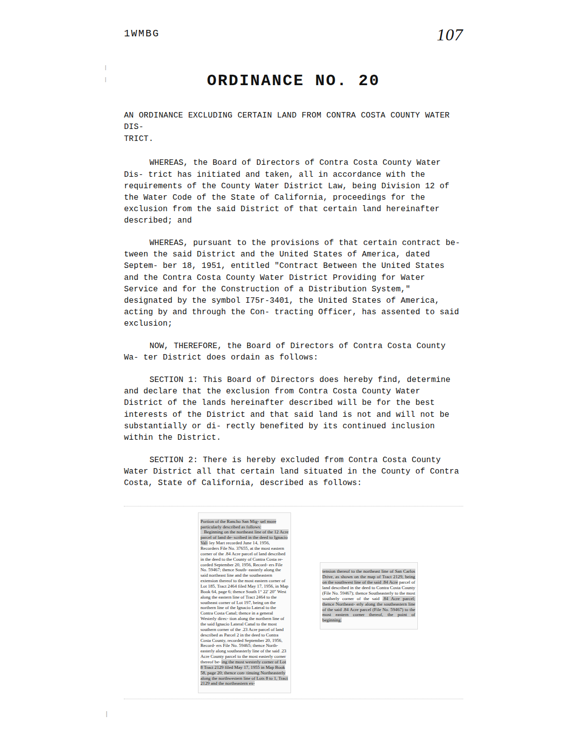| |
1WMBG
107
ORDINANCE NO. 20
AN ORDINANCE EXCLUDING CERTAIN LAND FROM CONTRA COSTA COUNTY WATER DIS-
TRICT.
WHEREAS, the Board of Directors of Contra Costa County Water Dis- trict has initiated and taken, all in accordance with the requirements of the County Water District Law, being Division 12 of the Water Code of the State of California, proceedings for the exclusion from the said District of that certain land hereinafter described; and
WHEREAS, pursuant to the provisions of that certain contract be- tween the said District and the United States of America, dated Septem- ber 18, 1951, entitled "Contract Between the United States and the Contra Costa County Water District Providing for Water Service and for the Construction of a Distribution System," designated by the symbol I75r-3401, the United States of America, acting by and through the Con- tracting Officer, has assented to said exclusion;
NOW, THEREFORE, the Board of Directors of Contra Costa County Wa- ter District does ordain as follows:
SECTION 1: This Board of Directors does hereby find, determine and declare that the exclusion from Contra Costa County Water District of the lands hereinafter described will be for the best interests of the District and that said land is not and will not be substantially or di- rectly benefited by its continued inclusion within the District.
SECTION 2: There is hereby excluded from Contra Costa County Water District all that certain land situated in the County of Contra Costa, State of California, described as follows:
Portion of the Rancho San Mig- uel more particularly described as follows:
Beginning on the northeast line of the 12 Acre parcel of land de- scribed in the deed to Ignacio Val- ley Mart recorded June 14, 1956, Recorders File No. 37655, at the most eastern corner of the .84 Acre parcel of land described in the deed to the County of Contra Costa re- corded September 20, 1956, Record- ers File No. 59467; thence South- easterly along the said northeast line and the southeastern extension thereof to the most eastern corner of Lot 185, Tract 2464 filed May 17, 1956, in Map Book 64, page 6; thence South 1° 22′ 20″ West along the eastern line of Tract 2464 to the southeast corner of Lot 197, being on the northern line of the Ignacio Lateral to the Contra Costa Canal; thence in a general Westerly direc- tion along the northern line of the said Ignacio Lateral Canal to the most southern corner of the .23 Acre parcel of land described as Parcel 2 in the deed to Contra Costa County, recorded September 20, 1956, Record- ers File No. 59465; thence North- easterly along southeasterly line of the said .23 Acre County parcel to the most easterly corner thereof be- ing the most westerly corner of Lot 8 Tract 2129 filed May 17, 1955 in Map Book 58, page 20; thence con- tinuing Northeasterly along the northwestern line of Lots 8 to 1, Tract 2129 and the northeastern ex-
tension thereof to the northeast line of San Carlos Drive, as shown on the map of Tract 2129, being on the southwest line of the said .84 Acre parcel of land described in the deed to Contra Costa County (File No. 59467); thence Southeasterly to the most southerly corner of the said .84 Acre parcel; thence Northeast- erly along the southeastern line of the said .84 Acre parcel (File No. 59467) to the most eastern corner thereof, the point of beginning.
|